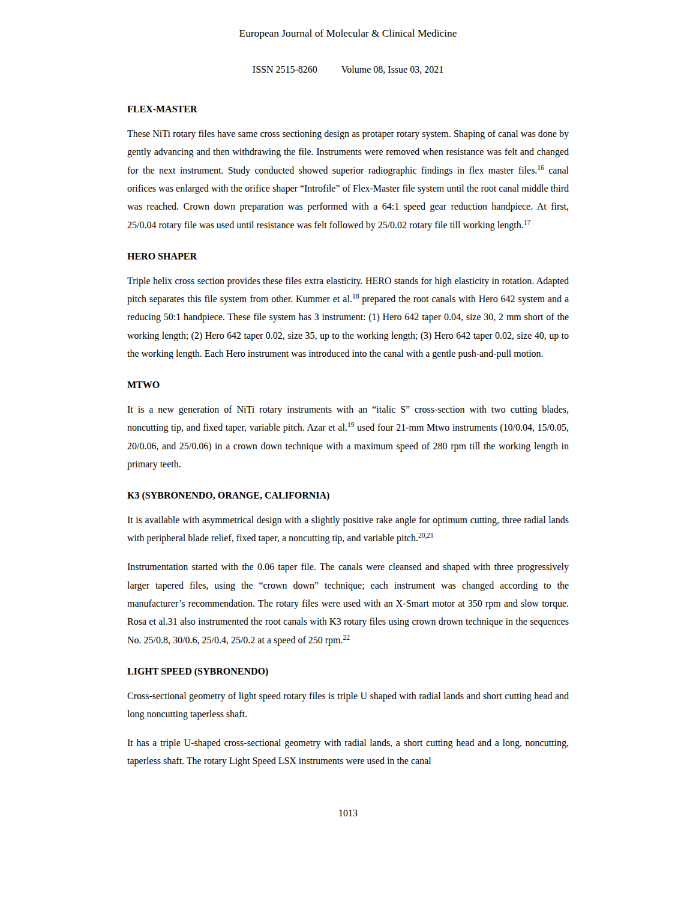European Journal of Molecular & Clinical Medicine
ISSN 2515-8260Volume 08, Issue 03, 2021
Flex-Master
These NiTi rotary files have same cross sectioning design as protaper rotary system. Shaping of canal was done by gently advancing and then withdrawing the file. Instruments were removed when resistance was felt and changed for the next instrument. Study conducted showed superior radiographic findings in flex master files.16 canal orifices was enlarged with the orifice shaper “Introfile” of Flex-Master file system until the root canal middle third was reached. Crown down preparation was performed with a 64:1 speed gear reduction handpiece. At first, 25/0.04 rotary file was used until resistance was felt followed by 25/0.02 rotary file till working length.17
Hero Shaper
Triple helix cross section provides these files extra elasticity. HERO stands for high elasticity in rotation. Adapted pitch separates this file system from other. Kummer et al.18 prepared the root canals with Hero 642 system and a reducing 50:1 handpiece. These file system has 3 instrument: (1) Hero 642 taper 0.04, size 30, 2 mm short of the working length; (2) Hero 642 taper 0.02, size 35, up to the working length; (3) Hero 642 taper 0.02, size 40, up to the working length. Each Hero instrument was introduced into the canal with a gentle push-and-pull motion.
Mtwo
It is a new generation of NiTi rotary instruments with an “italic S” cross-section with two cutting blades, noncutting tip, and fixed taper, variable pitch. Azar et al.19 used four 21-mm Mtwo instruments (10/0.04, 15/0.05, 20/0.06, and 25/0.06) in a crown down technique with a maximum speed of 280 rpm till the working length in primary teeth.
K3 (Sybronendo, Orange, California)
It is available with asymmetrical design with a slightly positive rake angle for optimum cutting, three radial lands with peripheral blade relief, fixed taper, a noncutting tip, and variable pitch.20,21
Instrumentation started with the 0.06 taper file. The canals were cleansed and shaped with three progressively larger tapered files, using the “crown down” technique; each instrument was changed according to the manufacturer’s recommendation. The rotary files were used with an X-Smart motor at 350 rpm and slow torque. Rosa et al.31 also instrumented the root canals with K3 rotary files using crown drown technique in the sequences No. 25/0.8, 30/0.6, 25/0.4, 25/0.2 at a speed of 250 rpm.22
Light Speed (Sybronendo)
Cross-sectional geometry of light speed rotary files is triple U shaped with radial lands and short cutting head and long noncutting taperless shaft.
It has a triple U-shaped cross-sectional geometry with radial lands, a short cutting head and a long, noncutting, taperless shaft. The rotary Light Speed LSX instruments were used in the canal
1013